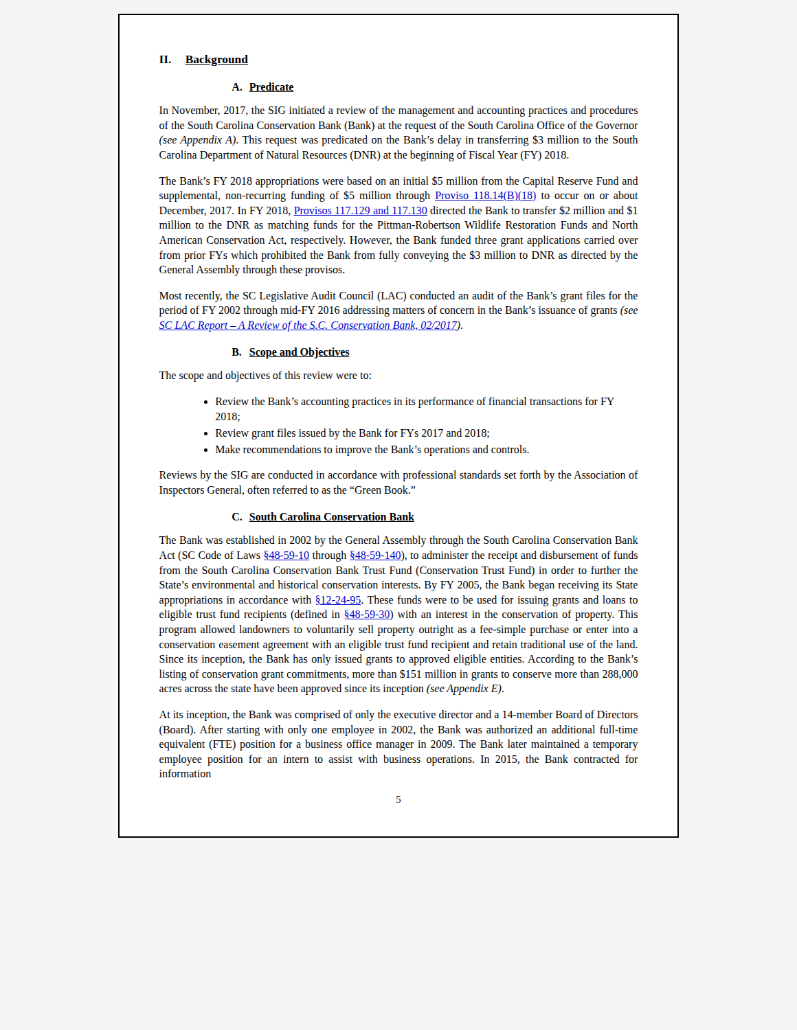II. Background
A. Predicate
In November, 2017, the SIG initiated a review of the management and accounting practices and procedures of the South Carolina Conservation Bank (Bank) at the request of the South Carolina Office of the Governor (see Appendix A). This request was predicated on the Bank’s delay in transferring $3 million to the South Carolina Department of Natural Resources (DNR) at the beginning of Fiscal Year (FY) 2018.
The Bank’s FY 2018 appropriations were based on an initial $5 million from the Capital Reserve Fund and supplemental, non-recurring funding of $5 million through Proviso 118.14(B)(18) to occur on or about December, 2017. In FY 2018, Provisos 117.129 and 117.130 directed the Bank to transfer $2 million and $1 million to the DNR as matching funds for the Pittman-Robertson Wildlife Restoration Funds and North American Conservation Act, respectively. However, the Bank funded three grant applications carried over from prior FYs which prohibited the Bank from fully conveying the $3 million to DNR as directed by the General Assembly through these provisos.
Most recently, the SC Legislative Audit Council (LAC) conducted an audit of the Bank’s grant files for the period of FY 2002 through mid-FY 2016 addressing matters of concern in the Bank’s issuance of grants (see SC LAC Report – A Review of the S.C. Conservation Bank, 02/2017).
B. Scope and Objectives
The scope and objectives of this review were to:
Review the Bank’s accounting practices in its performance of financial transactions for FY 2018;
Review grant files issued by the Bank for FYs 2017 and 2018;
Make recommendations to improve the Bank’s operations and controls.
Reviews by the SIG are conducted in accordance with professional standards set forth by the Association of Inspectors General, often referred to as the “Green Book.”
C. South Carolina Conservation Bank
The Bank was established in 2002 by the General Assembly through the South Carolina Conservation Bank Act (SC Code of Laws §48-59-10 through §48-59-140), to administer the receipt and disbursement of funds from the South Carolina Conservation Bank Trust Fund (Conservation Trust Fund) in order to further the State’s environmental and historical conservation interests. By FY 2005, the Bank began receiving its State appropriations in accordance with §12-24-95. These funds were to be used for issuing grants and loans to eligible trust fund recipients (defined in §48-59-30) with an interest in the conservation of property. This program allowed landowners to voluntarily sell property outright as a fee-simple purchase or enter into a conservation easement agreement with an eligible trust fund recipient and retain traditional use of the land. Since its inception, the Bank has only issued grants to approved eligible entities. According to the Bank’s listing of conservation grant commitments, more than $151 million in grants to conserve more than 288,000 acres across the state have been approved since its inception (see Appendix E).
At its inception, the Bank was comprised of only the executive director and a 14-member Board of Directors (Board). After starting with only one employee in 2002, the Bank was authorized an additional full-time equivalent (FTE) position for a business office manager in 2009. The Bank later maintained a temporary employee position for an intern to assist with business operations. In 2015, the Bank contracted for information
5